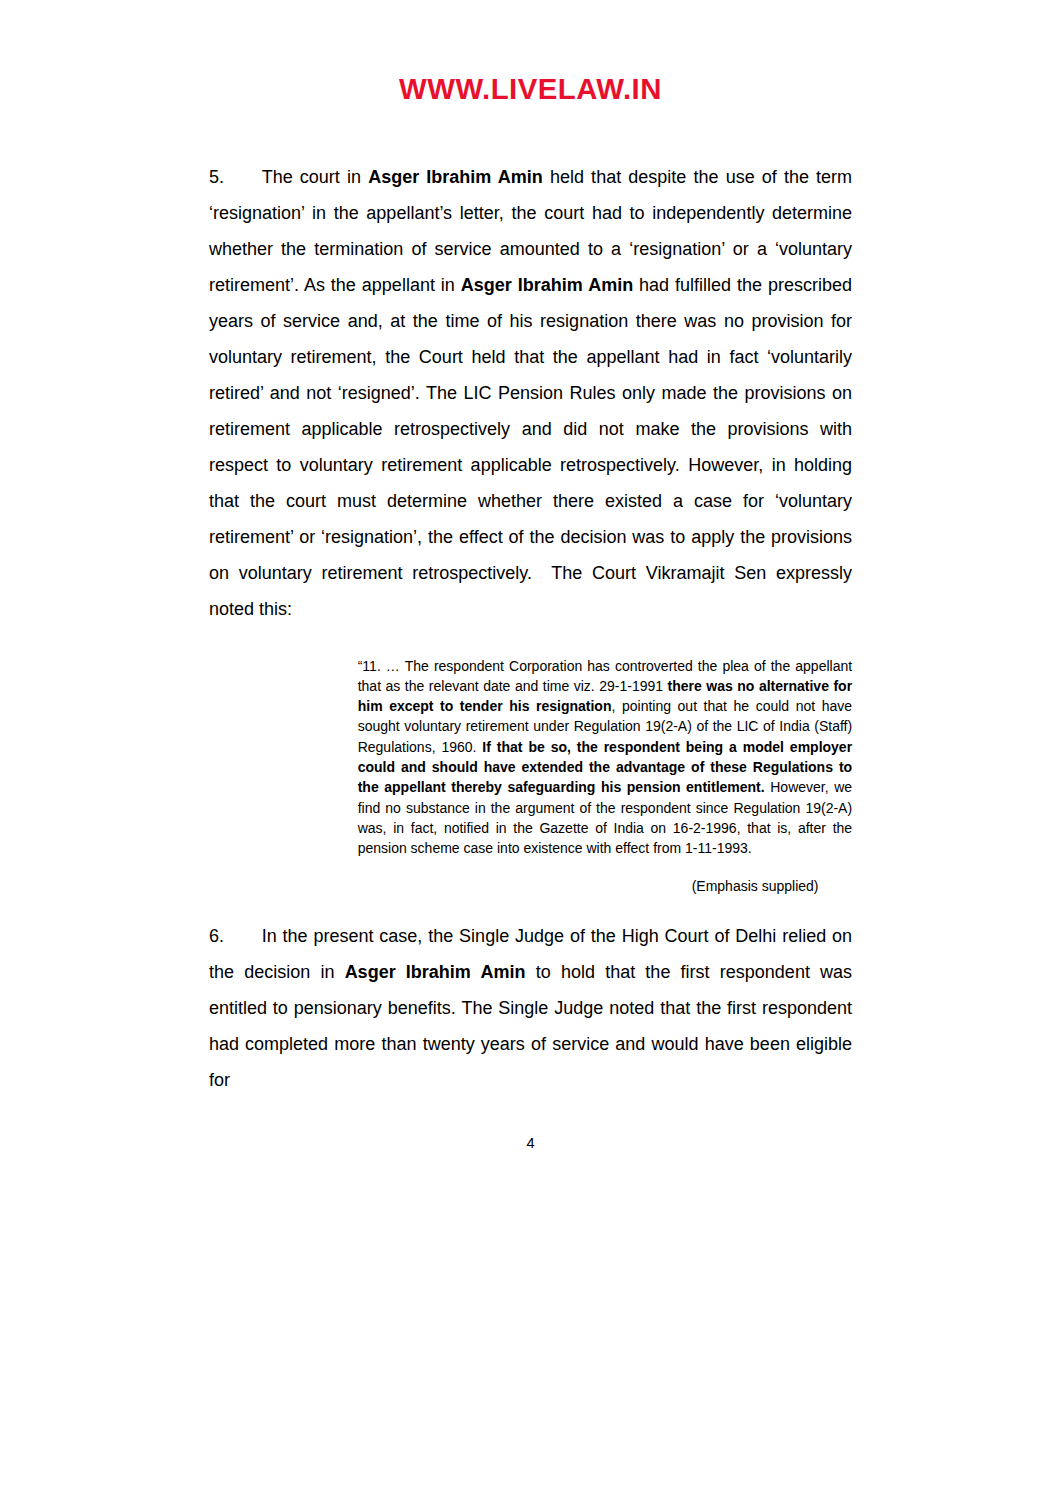WWW.LIVELAW.IN
5. The court in Asger Ibrahim Amin held that despite the use of the term ‘resignation’ in the appellant’s letter, the court had to independently determine whether the termination of service amounted to a ‘resignation’ or a ‘voluntary retirement’. As the appellant in Asger Ibrahim Amin had fulfilled the prescribed years of service and, at the time of his resignation there was no provision for voluntary retirement, the Court held that the appellant had in fact ‘voluntarily retired’ and not ‘resigned’. The LIC Pension Rules only made the provisions on retirement applicable retrospectively and did not make the provisions with respect to voluntary retirement applicable retrospectively. However, in holding that the court must determine whether there existed a case for ‘voluntary retirement’ or ‘resignation’, the effect of the decision was to apply the provisions on voluntary retirement retrospectively. The Court Vikramajit Sen expressly noted this:
“11. … The respondent Corporation has controverted the plea of the appellant that as the relevant date and time viz. 29-1-1991 there was no alternative for him except to tender his resignation, pointing out that he could not have sought voluntary retirement under Regulation 19(2-A) of the LIC of India (Staff) Regulations, 1960. If that be so, the respondent being a model employer could and should have extended the advantage of these Regulations to the appellant thereby safeguarding his pension entitlement. However, we find no substance in the argument of the respondent since Regulation 19(2-A) was, in fact, notified in the Gazette of India on 16-2-1996, that is, after the pension scheme case into existence with effect from 1-11-1993.
(Emphasis supplied)
6. In the present case, the Single Judge of the High Court of Delhi relied on the decision in Asger Ibrahim Amin to hold that the first respondent was entitled to pensionary benefits. The Single Judge noted that the first respondent had completed more than twenty years of service and would have been eligible for
4